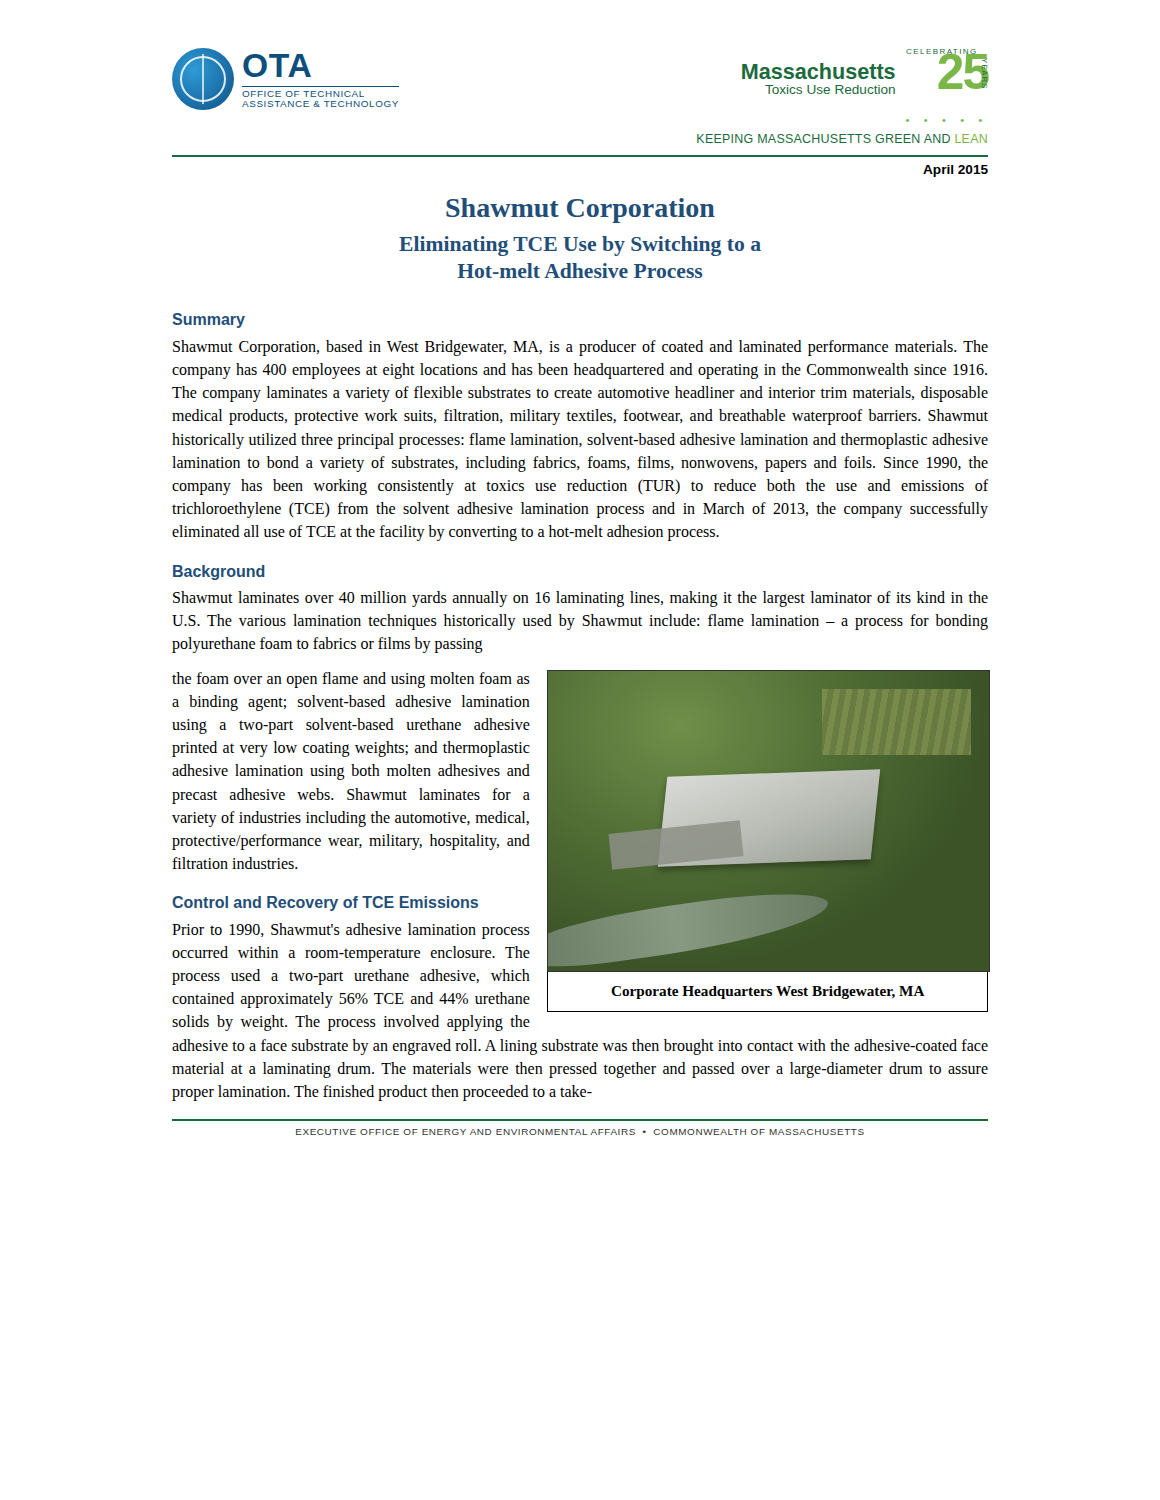OTA Office of Technical
Assistance & Technology
Massachusetts Toxics Use Reduction
Celebrating 25 Years
• • • • •
KEEPING MASSACHUSETTS GREEN AND LEAN
April 2015
Shawmut Corporation
Eliminating TCE Use by Switching to a
Hot-melt Adhesive Process
Summary
Shawmut Corporation, based in West Bridgewater, MA, is a producer of coated and laminated performance materials. The company has 400 employees at eight locations and has been headquartered and operating in the Commonwealth since 1916. The company laminates a variety of flexible substrates to create automotive headliner and interior trim materials, disposable medical products, protective work suits, filtration, military textiles, footwear, and breathable waterproof barriers. Shawmut historically utilized three principal processes: flame lamination, solvent-based adhesive lamination and thermoplastic adhesive lamination to bond a variety of substrates, including fabrics, foams, films, nonwovens, papers and foils. Since 1990, the company has been working consistently at toxics use reduction (TUR) to reduce both the use and emissions of trichloroethylene (TCE) from the solvent adhesive lamination process and in March of 2013, the company successfully eliminated all use of TCE at the facility by converting to a hot-melt adhesion process.
Background
Shawmut laminates over 40 million yards annually on 16 laminating lines, making it the largest laminator of its kind in the U.S. The various lamination techniques historically used by Shawmut include: flame lamination – a process for bonding polyurethane foam to fabrics or films by passing
Corporate Headquarters West Bridgewater, MA
the foam over an open flame and using molten foam as a binding agent; solvent-based adhesive lamination using a two-part solvent-based urethane adhesive printed at very low coating weights; and thermoplastic adhesive lamination using both molten adhesives and precast adhesive webs. Shawmut laminates for a variety of industries including the automotive, medical, protective/performance wear, military, hospitality, and filtration industries.
Control and Recovery of TCE Emissions
Prior to 1990, Shawmut's adhesive lamination process occurred within a room-temperature enclosure. The process used a two-part urethane adhesive, which contained approximately 56% TCE and 44% urethane solids by weight. The process involved applying the adhesive to a face substrate by an engraved roll. A lining substrate was then brought into contact with the adhesive-coated face material at a laminating drum. The materials were then pressed together and passed over a large-diameter drum to assure proper lamination. The finished product then proceeded to a take-
Executive Office of Energy and Environmental Affairs • Commonwealth of Massachusetts